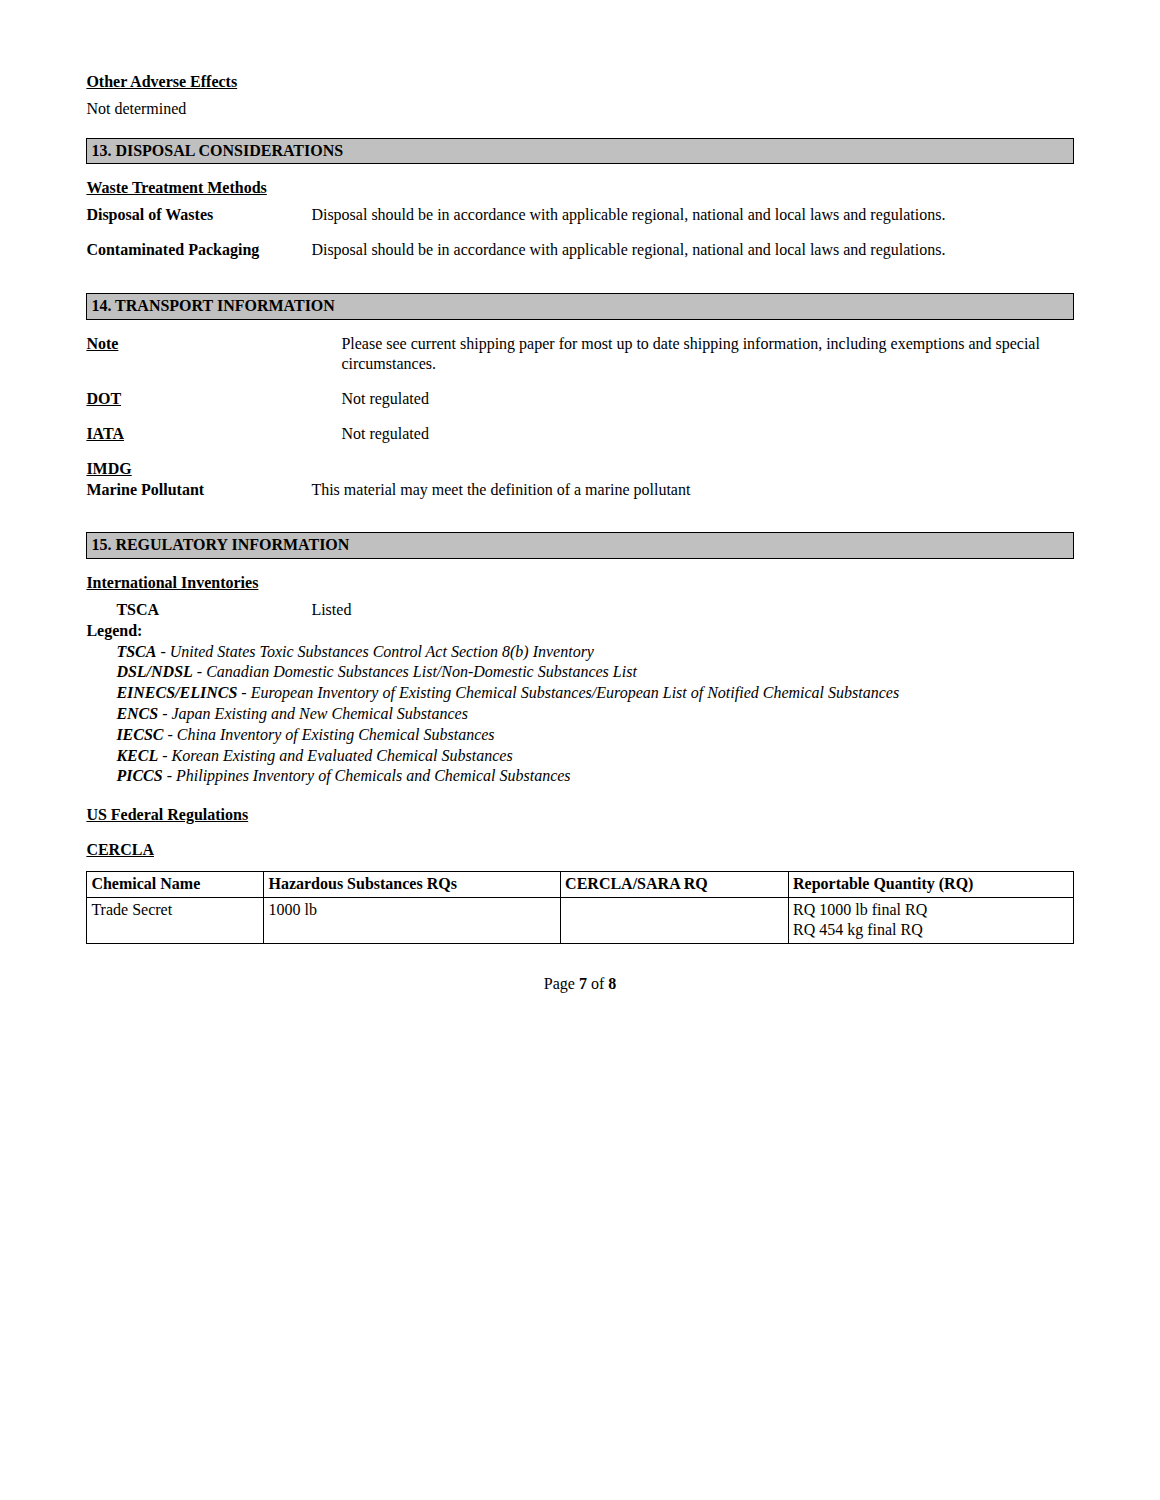Other Adverse Effects
Not determined
13. DISPOSAL CONSIDERATIONS
Waste Treatment Methods
| Disposal of Wastes | Disposal should be in accordance with applicable regional, national and local laws and regulations. |
| Contaminated Packaging | Disposal should be in accordance with applicable regional, national and local laws and regulations. |
14. TRANSPORT INFORMATION
| Note | Please see current shipping paper for most up to date shipping information, including exemptions and special circumstances. |
| DOT | Not regulated |
| IATA | Not regulated |
IMDG
| Marine Pollutant | This material may meet the definition of a marine pollutant |
15. REGULATORY INFORMATION
International Inventories
TSCAListed
Legend:
TSCA - United States Toxic Substances Control Act Section 8(b) Inventory
DSL/NDSL - Canadian Domestic Substances List/Non-Domestic Substances List
EINECS/ELINCS - European Inventory of Existing Chemical Substances/European List of Notified Chemical Substances
ENCS - Japan Existing and New Chemical Substances
IECSC - China Inventory of Existing Chemical Substances
KECL - Korean Existing and Evaluated Chemical Substances
PICCS - Philippines Inventory of Chemicals and Chemical Substances
US Federal Regulations
CERCLA
| Chemical Name | Hazardous Substances RQs | CERCLA/SARA RQ | Reportable Quantity (RQ) |
| --- | --- | --- | --- |
| Trade Secret | 1000 lb | | RQ 1000 lb final RQ RQ 454 kg final RQ |
Page 7 of 8